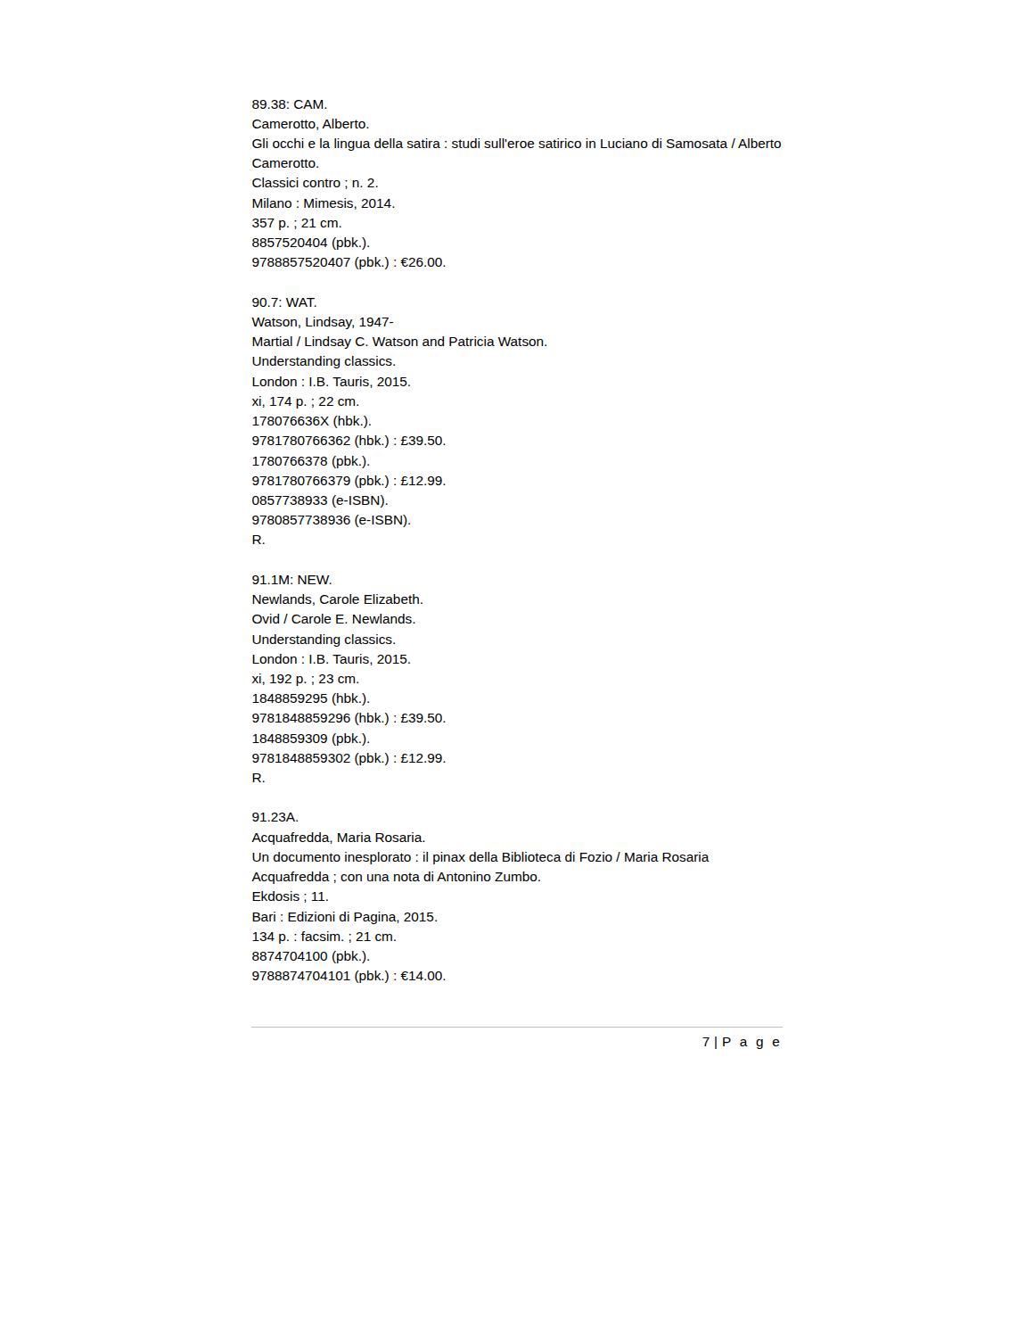89.38: CAM.
Camerotto, Alberto.
Gli occhi e la lingua della satira : studi sull'eroe satirico in Luciano di Samosata / Alberto Camerotto.
Classici contro ; n. 2.
Milano : Mimesis, 2014.
357 p. ; 21 cm.
8857520404 (pbk.).
9788857520407 (pbk.) : €26.00.
90.7: WAT.
Watson, Lindsay, 1947-
Martial / Lindsay C. Watson and Patricia Watson.
Understanding classics.
London : I.B. Tauris, 2015.
xi, 174 p. ; 22 cm.
178076636X (hbk.).
9781780766362 (hbk.) : £39.50.
1780766378 (pbk.).
9781780766379 (pbk.) : £12.99.
0857738933 (e-ISBN).
9780857738936 (e-ISBN).
R.
91.1M: NEW.
Newlands, Carole Elizabeth.
Ovid / Carole E. Newlands.
Understanding classics.
London : I.B. Tauris, 2015.
xi, 192 p. ; 23 cm.
1848859295 (hbk.).
9781848859296 (hbk.) : £39.50.
1848859309 (pbk.).
9781848859302 (pbk.) : £12.99.
R.
91.23A.
Acquafredda, Maria Rosaria.
Un documento inesplorato : il pinax della Biblioteca di Fozio / Maria Rosaria Acquafredda ; con una nota di Antonino Zumbo.
Ekdosis ; 11.
Bari : Edizioni di Pagina, 2015.
134 p. : facsim. ; 21 cm.
8874704100 (pbk.).
9788874704101 (pbk.) : €14.00.
7 | P a g e